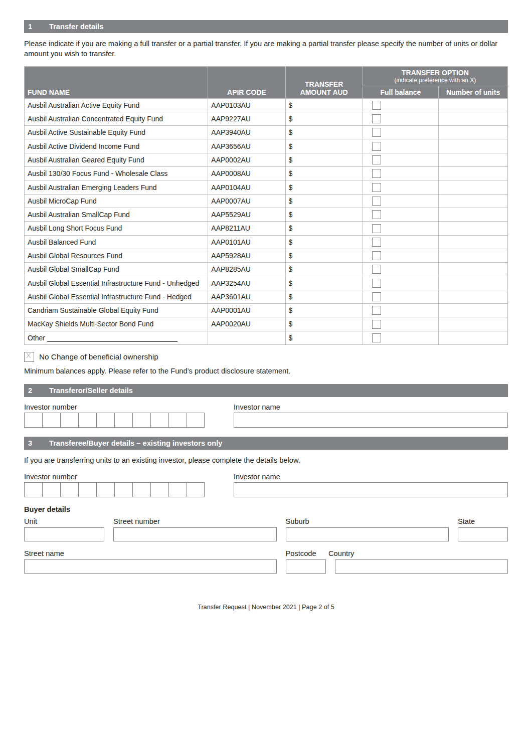1 Transfer details
Please indicate if you are making a full transfer or a partial transfer. If you are making a partial transfer please specify the number of units or dollar amount you wish to transfer.
| FUND NAME | APIR CODE | TRANSFER AMOUNT AUD | TRANSFER OPTION (indicate preference with an X) |
| --- | --- | --- | --- |
| Full balance | Number of units |
| Ausbil Australian Active Equity Fund | AAP0103AU | $ | | |
| Ausbil Australian Concentrated Equity Fund | AAP9227AU | $ | | |
| Ausbil Active Sustainable Equity Fund | AAP3940AU | $ | | |
| Ausbil Active Dividend Income Fund | AAP3656AU | $ | | |
| Ausbil Australian Geared Equity Fund | AAP0002AU | $ | | |
| Ausbil 130/30 Focus Fund - Wholesale Class | AAP0008AU | $ | | |
| Ausbil Australian Emerging Leaders Fund | AAP0104AU | $ | | |
| Ausbil MicroCap Fund | AAP0007AU | $ | | |
| Ausbil Australian SmallCap Fund | AAP5529AU | $ | | |
| Ausbil Long Short Focus Fund | AAP8211AU | $ | | |
| Ausbil Balanced Fund | AAP0101AU | $ | | |
| Ausbil Global Resources Fund | AAP5928AU | $ | | |
| Ausbil Global SmallCap Fund | AAP8285AU | $ | | |
| Ausbil Global Essential Infrastructure Fund - Unhedged | AAP3254AU | $ | | |
| Ausbil Global Essential Infrastructure Fund - Hedged | AAP3601AU | $ | | |
| Candriam Sustainable Global Equity Fund | AAP0001AU | $ | | |
| MacKay Shields Multi-Sector Bond Fund | AAP0020AU | $ | | |
| Other | | $ | | |
No Change of beneficial ownership
Minimum balances apply. Please refer to the Fund’s product disclosure statement.
2 Transferor/Seller details
Investor number
Investor name
3 Transferee/Buyer details – existing investors only
If you are transferring units to an existing investor, please complete the details below.
Investor number
Investor name
Buyer details
Unit
Street number
Suburb
State
Street name
Postcode Country
Transfer Request | November 2021 | Page 2 of 5